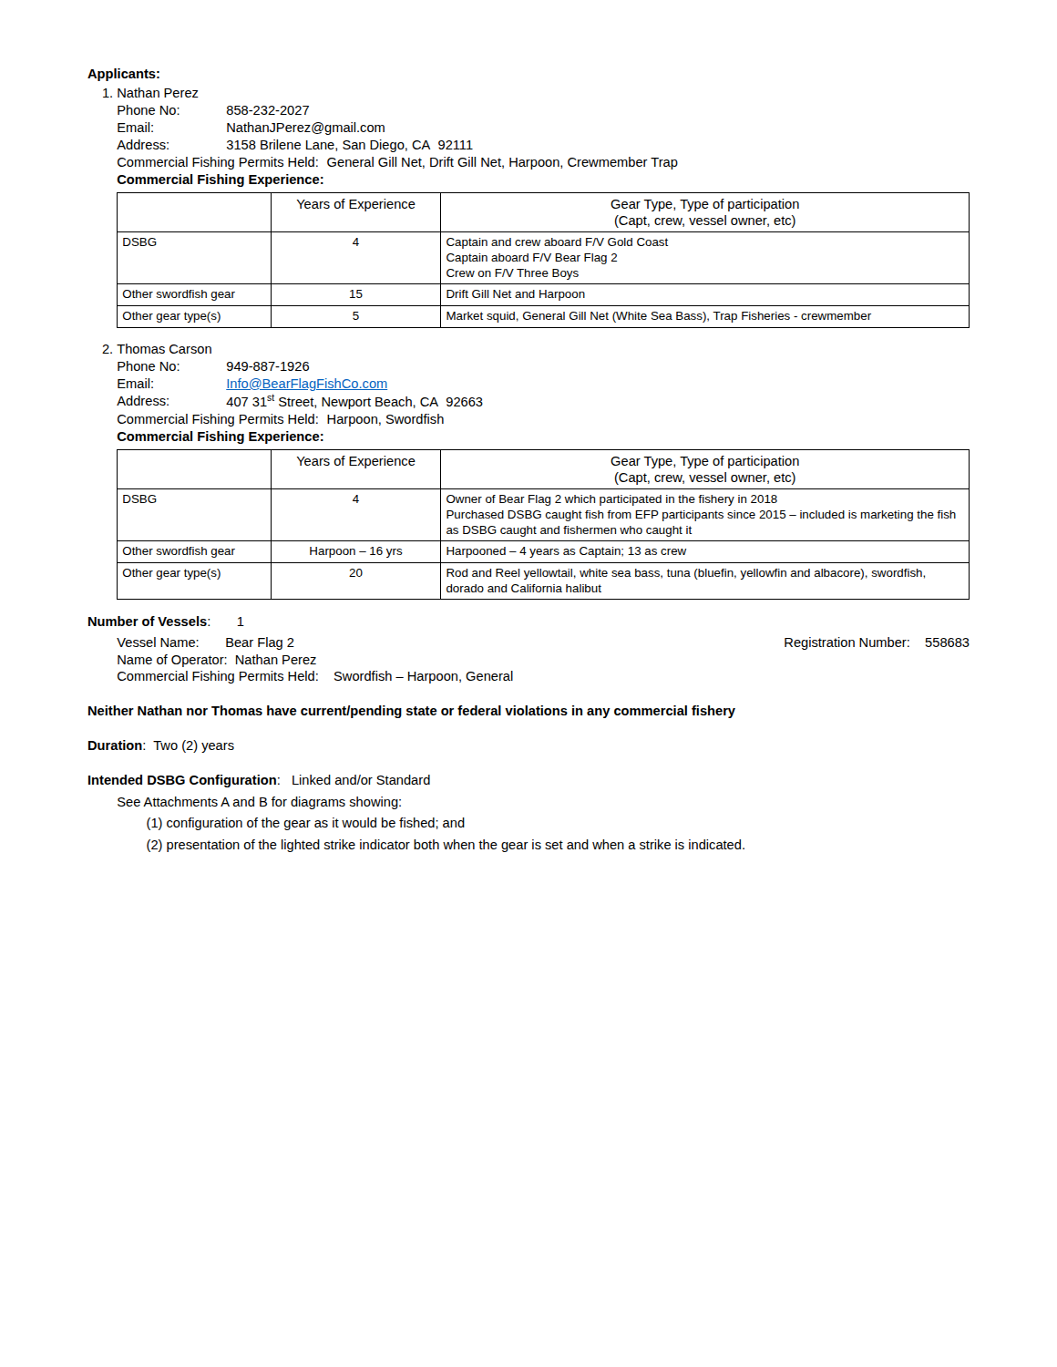Applicants:
Nathan Perez
Phone No: 858-232-2027
Email: NathanJPerez@gmail.com
Address: 3158 Brilene Lane, San Diego, CA 92111
Commercial Fishing Permits Held: General Gill Net, Drift Gill Net, Harpoon, Crewmember Trap
Commercial Fishing Experience:
| | Years of Experience | Gear Type, Type of participation (Capt, crew, vessel owner, etc) |
| DSBG | 4 | Captain and crew aboard F/V Gold Coast Captain aboard F/V Bear Flag 2 Crew on F/V Three Boys |
| Other swordfish gear | 15 | Drift Gill Net and Harpoon |
| Other gear type(s) | 5 | Market squid, General Gill Net (White Sea Bass), Trap Fisheries - crewmember |
Thomas Carson
Phone No: 949-887-1926
Email: Info@BearFlagFishCo.com
Address: 407 31st Street, Newport Beach, CA 92663
Commercial Fishing Permits Held: Harpoon, Swordfish
Commercial Fishing Experience:
| | Years of Experience | Gear Type, Type of participation (Capt, crew, vessel owner, etc) |
| DSBG | 4 | Owner of Bear Flag 2 which participated in the fishery in 2018 Purchased DSBG caught fish from EFP participants since 2015 – included is marketing the fish as DSBG caught and fishermen who caught it |
| Other swordfish gear | Harpoon – 16 yrs | Harpooned – 4 years as Captain; 13 as crew |
| Other gear type(s) | 20 | Rod and Reel yellowtail, white sea bass, tuna (bluefin, yellowfin and albacore), swordfish, dorado and California halibut |
Number of Vessels: 1
Vessel Name: Bear Flag 2 Registration Number: 558683
Name of Operator: Nathan Perez
Commercial Fishing Permits Held: Swordfish – Harpoon, General
Neither Nathan nor Thomas have current/pending state or federal violations in any commercial fishery
Duration: Two (2) years
Intended DSBG Configuration: Linked and/or Standard
See Attachments A and B for diagrams showing:
(1) configuration of the gear as it would be fished; and
(2) presentation of the lighted strike indicator both when the gear is set and when a strike is indicated.